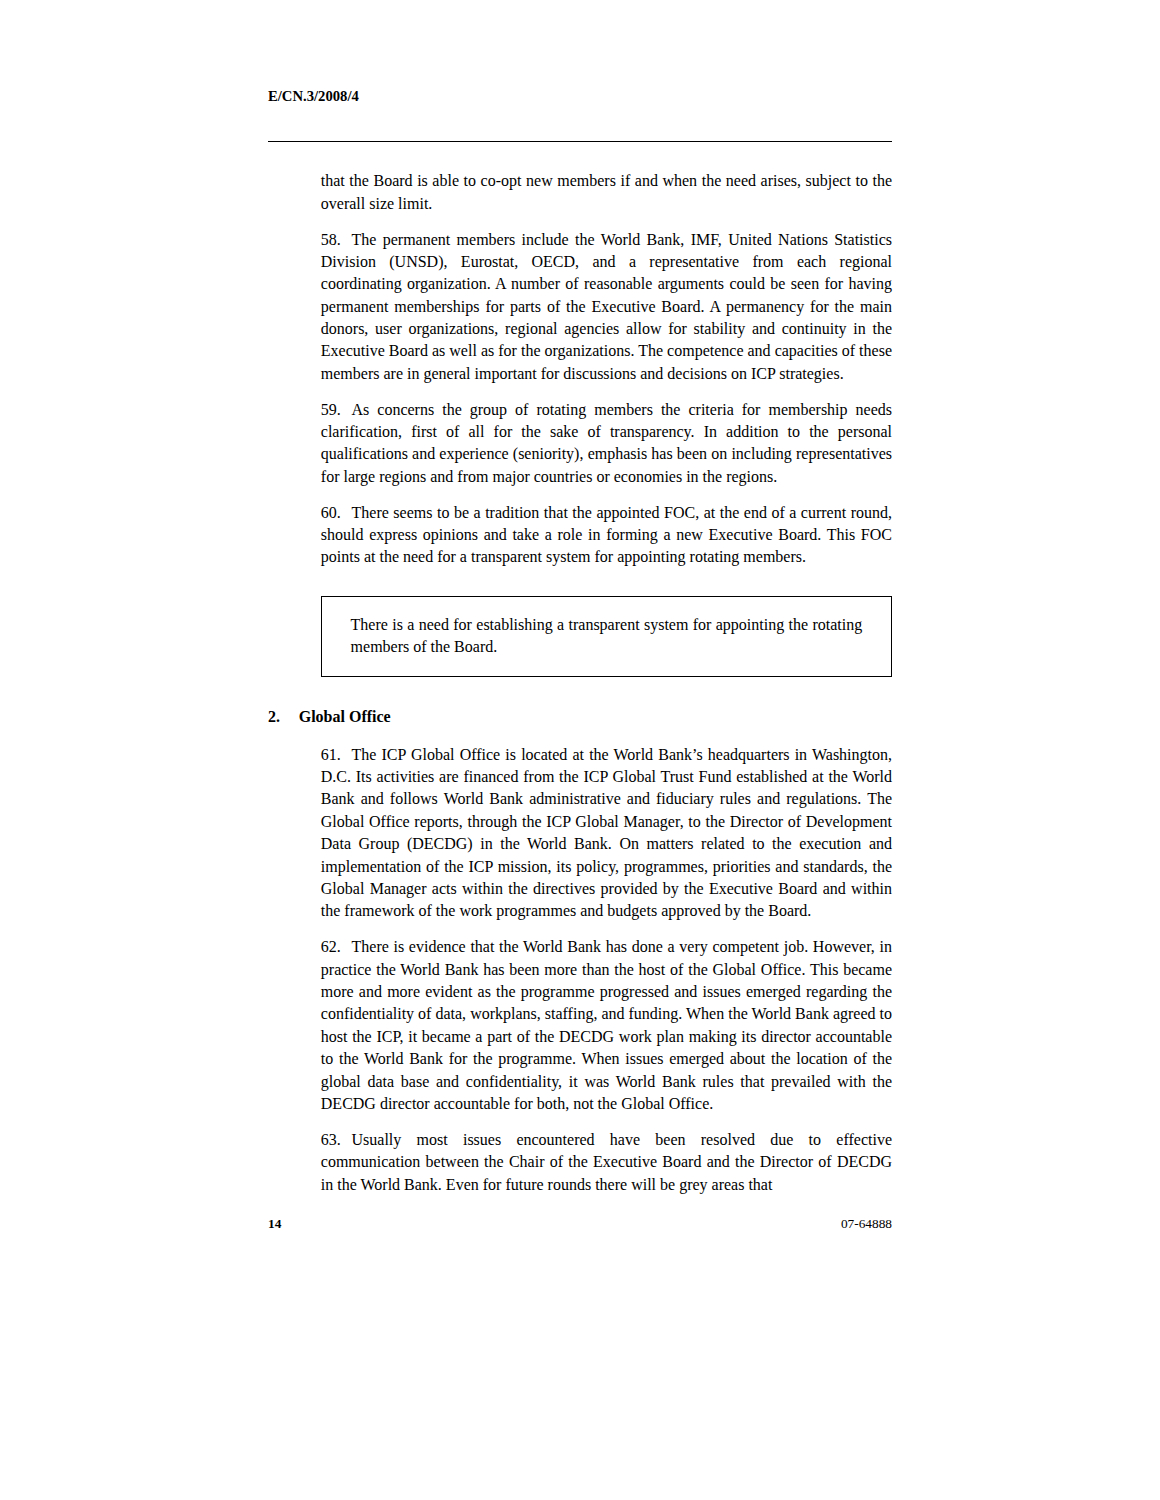E/CN.3/2008/4
that the Board is able to co-opt new members if and when the need arises, subject to the overall size limit.
58. The permanent members include the World Bank, IMF, United Nations Statistics Division (UNSD), Eurostat, OECD, and a representative from each regional coordinating organization. A number of reasonable arguments could be seen for having permanent memberships for parts of the Executive Board. A permanency for the main donors, user organizations, regional agencies allow for stability and continuity in the Executive Board as well as for the organizations. The competence and capacities of these members are in general important for discussions and decisions on ICP strategies.
59. As concerns the group of rotating members the criteria for membership needs clarification, first of all for the sake of transparency. In addition to the personal qualifications and experience (seniority), emphasis has been on including representatives for large regions and from major countries or economies in the regions.
60. There seems to be a tradition that the appointed FOC, at the end of a current round, should express opinions and take a role in forming a new Executive Board. This FOC points at the need for a transparent system for appointing rotating members.
There is a need for establishing a transparent system for appointing the rotating members of the Board.
2. Global Office
61. The ICP Global Office is located at the World Bank’s headquarters in Washington, D.C. Its activities are financed from the ICP Global Trust Fund established at the World Bank and follows World Bank administrative and fiduciary rules and regulations. The Global Office reports, through the ICP Global Manager, to the Director of Development Data Group (DECDG) in the World Bank. On matters related to the execution and implementation of the ICP mission, its policy, programmes, priorities and standards, the Global Manager acts within the directives provided by the Executive Board and within the framework of the work programmes and budgets approved by the Board.
62. There is evidence that the World Bank has done a very competent job. However, in practice the World Bank has been more than the host of the Global Office. This became more and more evident as the programme progressed and issues emerged regarding the confidentiality of data, workplans, staffing, and funding. When the World Bank agreed to host the ICP, it became a part of the DECDG work plan making its director accountable to the World Bank for the programme. When issues emerged about the location of the global data base and confidentiality, it was World Bank rules that prevailed with the DECDG director accountable for both, not the Global Office.
63. Usually most issues encountered have been resolved due to effective communication between the Chair of the Executive Board and the Director of DECDG in the World Bank. Even for future rounds there will be grey areas that
14 07-64888